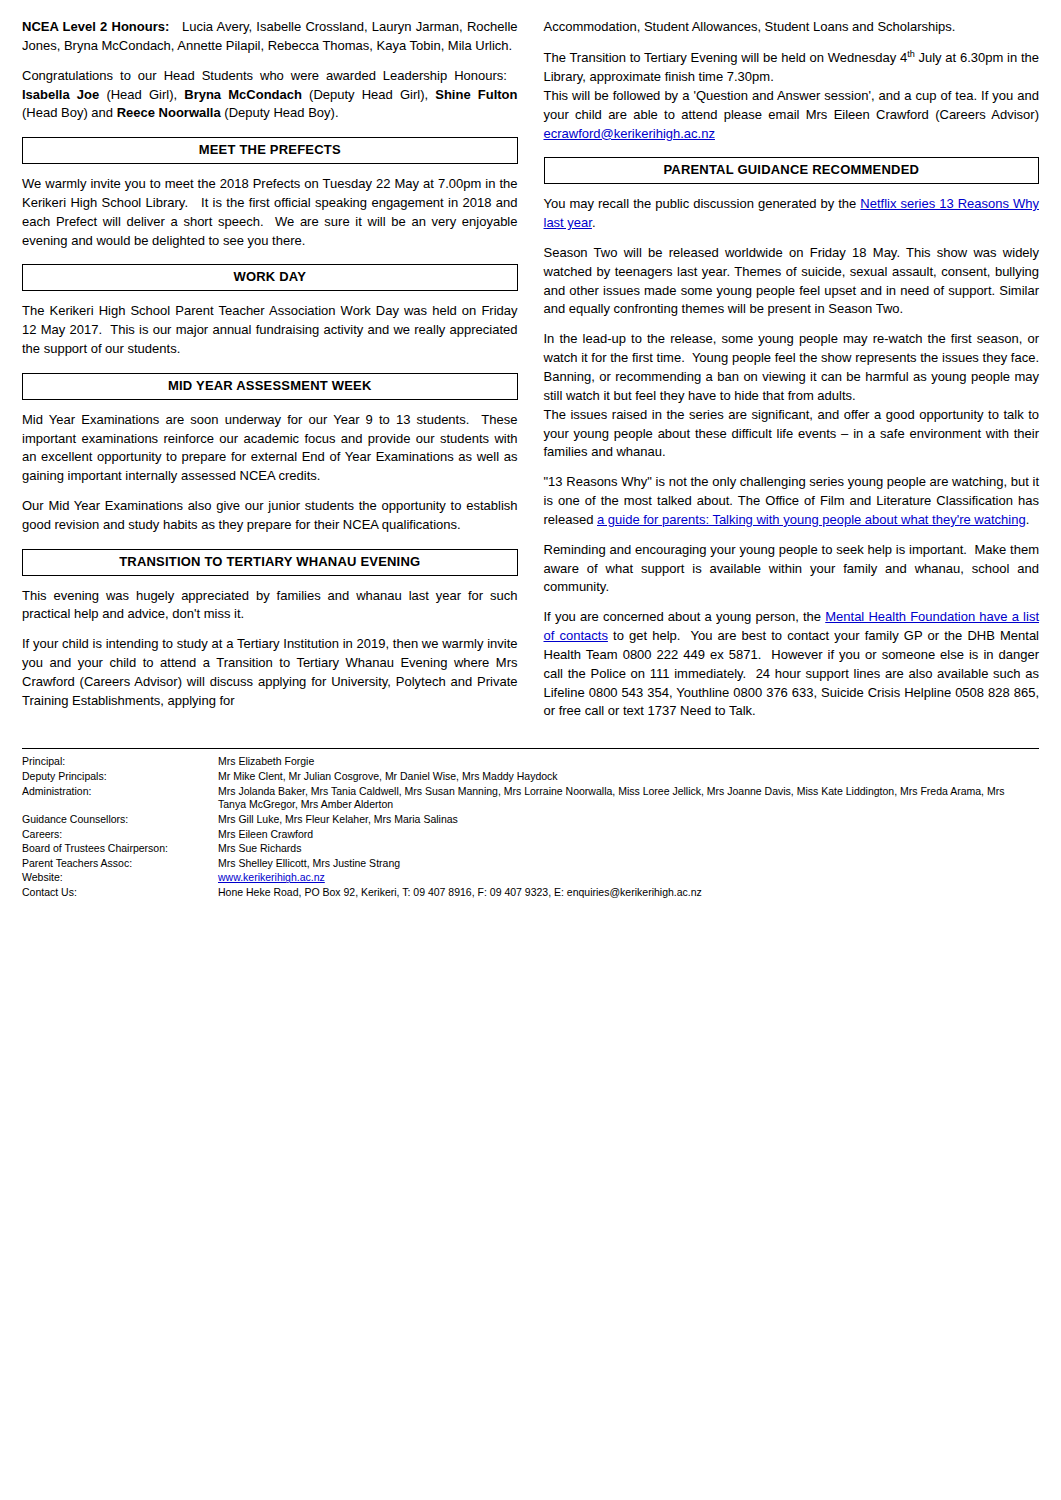NCEA Level 2 Honours: Lucia Avery, Isabelle Crossland, Lauryn Jarman, Rochelle Jones, Bryna McCondach, Annette Pilapil, Rebecca Thomas, Kaya Tobin, Mila Urlich.
Congratulations to our Head Students who were awarded Leadership Honours: Isabella Joe (Head Girl), Bryna McCondach (Deputy Head Girl), Shine Fulton (Head Boy) and Reece Noorwalla (Deputy Head Boy).
Meet the Prefects
We warmly invite you to meet the 2018 Prefects on Tuesday 22 May at 7.00pm in the Kerikeri High School Library. It is the first official speaking engagement in 2018 and each Prefect will deliver a short speech. We are sure it will be an very enjoyable evening and would be delighted to see you there.
Work Day
The Kerikeri High School Parent Teacher Association Work Day was held on Friday 12 May 2017. This is our major annual fundraising activity and we really appreciated the support of our students.
Mid Year Assessment Week
Mid Year Examinations are soon underway for our Year 9 to 13 students. These important examinations reinforce our academic focus and provide our students with an excellent opportunity to prepare for external End of Year Examinations as well as gaining important internally assessed NCEA credits.
Our Mid Year Examinations also give our junior students the opportunity to establish good revision and study habits as they prepare for their NCEA qualifications.
Transition to Tertiary Whanau Evening
This evening was hugely appreciated by families and whanau last year for such practical help and advice, don't miss it.
If your child is intending to study at a Tertiary Institution in 2019, then we warmly invite you and your child to attend a Transition to Tertiary Whanau Evening where Mrs Crawford (Careers Advisor) will discuss applying for University, Polytech and Private Training Establishments, applying for
Accommodation, Student Allowances, Student Loans and Scholarships.
The Transition to Tertiary Evening will be held on Wednesday 4th July at 6.30pm in the Library, approximate finish time 7.30pm.
This will be followed by a 'Question and Answer session', and a cup of tea. If you and your child are able to attend please email Mrs Eileen Crawford (Careers Advisor) ecrawford@kerikerihigh.ac.nz
Parental Guidance Recommended
You may recall the public discussion generated by the Netflix series 13 Reasons Why last year.
Season Two will be released worldwide on Friday 18 May. This show was widely watched by teenagers last year. Themes of suicide, sexual assault, consent, bullying and other issues made some young people feel upset and in need of support. Similar and equally confronting themes will be present in Season Two.
In the lead-up to the release, some young people may re-watch the first season, or watch it for the first time. Young people feel the show represents the issues they face. Banning, or recommending a ban on viewing it can be harmful as young people may still watch it but feel they have to hide that from adults.
The issues raised in the series are significant, and offer a good opportunity to talk to your young people about these difficult life events – in a safe environment with their families and whanau.
"13 Reasons Why" is not the only challenging series young people are watching, but it is one of the most talked about. The Office of Film and Literature Classification has released a guide for parents: Talking with young people about what they're watching.
Reminding and encouraging your young people to seek help is important. Make them aware of what support is available within your family and whanau, school and community.
If you are concerned about a young person, the Mental Health Foundation have a list of contacts to get help. You are best to contact your family GP or the DHB Mental Health Team 0800 222 449 ex 5871. However if you or someone else is in danger call the Police on 111 immediately. 24 hour support lines are also available such as Lifeline 0800 543 354, Youthline 0800 376 633, Suicide Crisis Helpline 0508 828 865, or free call or text 1737 Need to Talk.
| Principal: | Mrs Elizabeth Forgie |
| Deputy Principals: | Mr Mike Clent, Mr Julian Cosgrove, Mr Daniel Wise, Mrs Maddy Haydock |
| Administration: | Mrs Jolanda Baker, Mrs Tania Caldwell, Mrs Susan Manning, Mrs Lorraine Noorwalla, Miss Loree Jellick, Mrs Joanne Davis, Miss Kate Liddington, Mrs Freda Arama, Mrs Tanya McGregor, Mrs Amber Alderton |
| Guidance Counsellors: | Mrs Gill Luke, Mrs Fleur Kelaher, Mrs Maria Salinas |
| Careers: | Mrs Eileen Crawford |
| Board of Trustees Chairperson: | Mrs Sue Richards |
| Parent Teachers Assoc: | Mrs Shelley Ellicott, Mrs Justine Strang |
| Website: | www.kerikerihigh.ac.nz |
| Contact Us: | Hone Heke Road, PO Box 92, Kerikeri, T: 09 407 8916, F: 09 407 9323, E: enquiries@kerikerihigh.ac.nz |